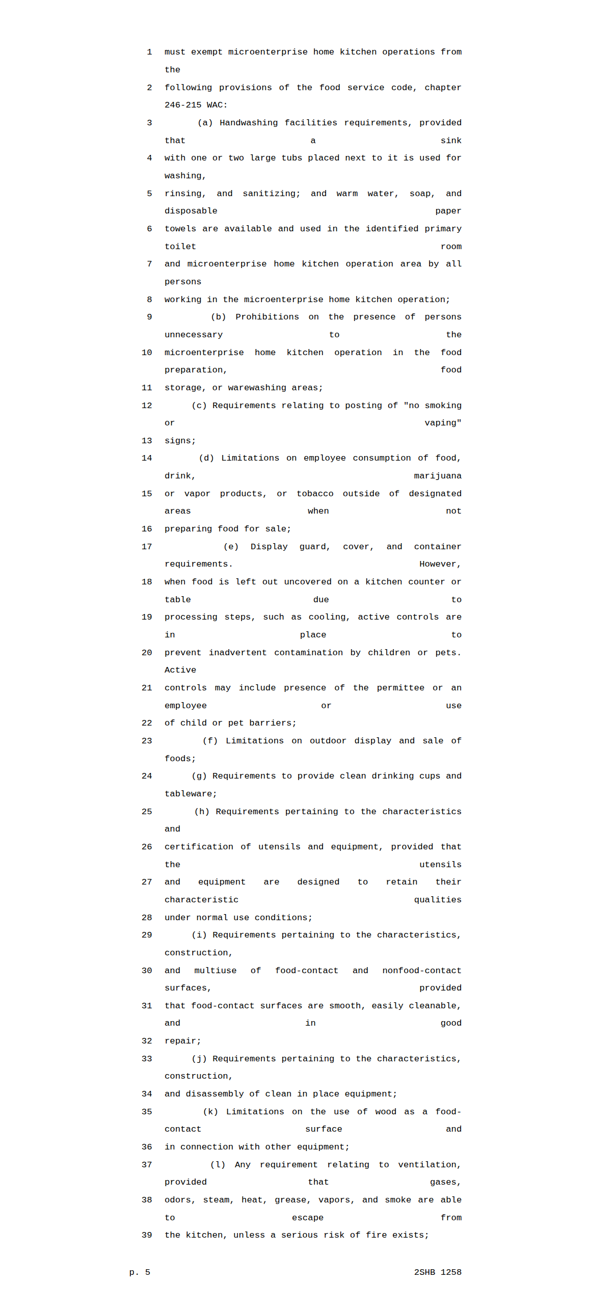1 must exempt microenterprise home kitchen operations from the
2 following provisions of the food service code, chapter 246-215 WAC:
3 (a) Handwashing facilities requirements, provided that a sink
4 with one or two large tubs placed next to it is used for washing,
5 rinsing, and sanitizing; and warm water, soap, and disposable paper
6 towels are available and used in the identified primary toilet room
7 and microenterprise home kitchen operation area by all persons
8 working in the microenterprise home kitchen operation;
9 (b) Prohibitions on the presence of persons unnecessary to the
10 microenterprise home kitchen operation in the food preparation, food
11 storage, or warewashing areas;
12 (c) Requirements relating to posting of "no smoking or vaping"
13 signs;
14 (d) Limitations on employee consumption of food, drink, marijuana
15 or vapor products, or tobacco outside of designated areas when not
16 preparing food for sale;
17 (e) Display guard, cover, and container requirements. However,
18 when food is left out uncovered on a kitchen counter or table due to
19 processing steps, such as cooling, active controls are in place to
20 prevent inadvertent contamination by children or pets. Active
21 controls may include presence of the permittee or an employee or use
22 of child or pet barriers;
23 (f) Limitations on outdoor display and sale of foods;
24 (g) Requirements to provide clean drinking cups and tableware;
25 (h) Requirements pertaining to the characteristics and
26 certification of utensils and equipment, provided that the utensils
27 and equipment are designed to retain their characteristic qualities
28 under normal use conditions;
29 (i) Requirements pertaining to the characteristics, construction,
30 and multiuse of food-contact and nonfood-contact surfaces, provided
31 that food-contact surfaces are smooth, easily cleanable, and in good
32 repair;
33 (j) Requirements pertaining to the characteristics, construction,
34 and disassembly of clean in place equipment;
35 (k) Limitations on the use of wood as a food-contact surface and
36 in connection with other equipment;
37 (l) Any requirement relating to ventilation, provided that gases,
38 odors, steam, heat, grease, vapors, and smoke are able to escape from
39 the kitchen, unless a serious risk of fire exists;
p. 5 2SHB 1258